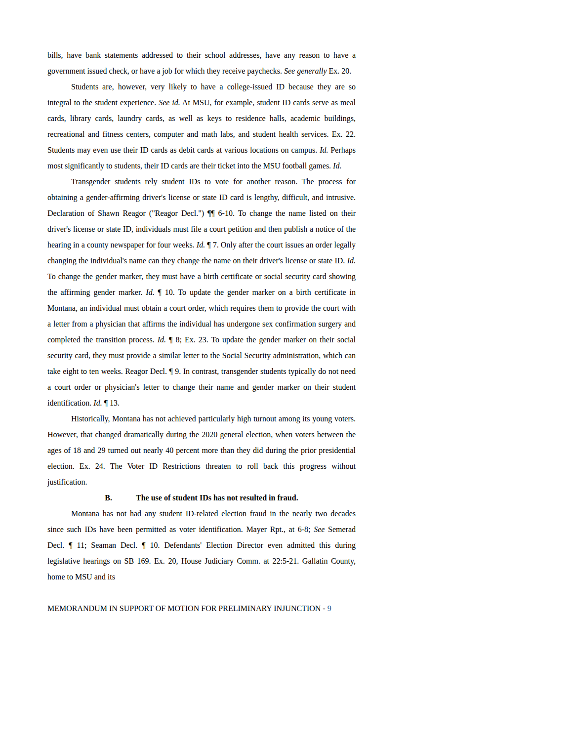bills, have bank statements addressed to their school addresses, have any reason to have a government issued check, or have a job for which they receive paychecks. See generally Ex. 20.
Students are, however, very likely to have a college-issued ID because they are so integral to the student experience. See id. At MSU, for example, student ID cards serve as meal cards, library cards, laundry cards, as well as keys to residence halls, academic buildings, recreational and fitness centers, computer and math labs, and student health services. Ex. 22. Students may even use their ID cards as debit cards at various locations on campus. Id. Perhaps most significantly to students, their ID cards are their ticket into the MSU football games. Id.
Transgender students rely student IDs to vote for another reason. The process for obtaining a gender-affirming driver's license or state ID card is lengthy, difficult, and intrusive. Declaration of Shawn Reagor ("Reagor Decl.") ¶¶ 6-10. To change the name listed on their driver's license or state ID, individuals must file a court petition and then publish a notice of the hearing in a county newspaper for four weeks. Id. ¶ 7. Only after the court issues an order legally changing the individual's name can they change the name on their driver's license or state ID. Id. To change the gender marker, they must have a birth certificate or social security card showing the affirming gender marker. Id. ¶ 10. To update the gender marker on a birth certificate in Montana, an individual must obtain a court order, which requires them to provide the court with a letter from a physician that affirms the individual has undergone sex confirmation surgery and completed the transition process. Id. ¶ 8; Ex. 23. To update the gender marker on their social security card, they must provide a similar letter to the Social Security administration, which can take eight to ten weeks. Reagor Decl. ¶ 9. In contrast, transgender students typically do not need a court order or physician's letter to change their name and gender marker on their student identification. Id. ¶ 13.
Historically, Montana has not achieved particularly high turnout among its young voters. However, that changed dramatically during the 2020 general election, when voters between the ages of 18 and 29 turned out nearly 40 percent more than they did during the prior presidential election. Ex. 24. The Voter ID Restrictions threaten to roll back this progress without justification.
B. The use of student IDs has not resulted in fraud.
Montana has not had any student ID-related election fraud in the nearly two decades since such IDs have been permitted as voter identification. Mayer Rpt., at 6-8; See Semerad Decl. ¶ 11; Seaman Decl. ¶ 10. Defendants' Election Director even admitted this during legislative hearings on SB 169. Ex. 20, House Judiciary Comm. at 22:5-21. Gallatin County, home to MSU and its
MEMORANDUM IN SUPPORT OF MOTION FOR PRELIMINARY INJUNCTION - 9